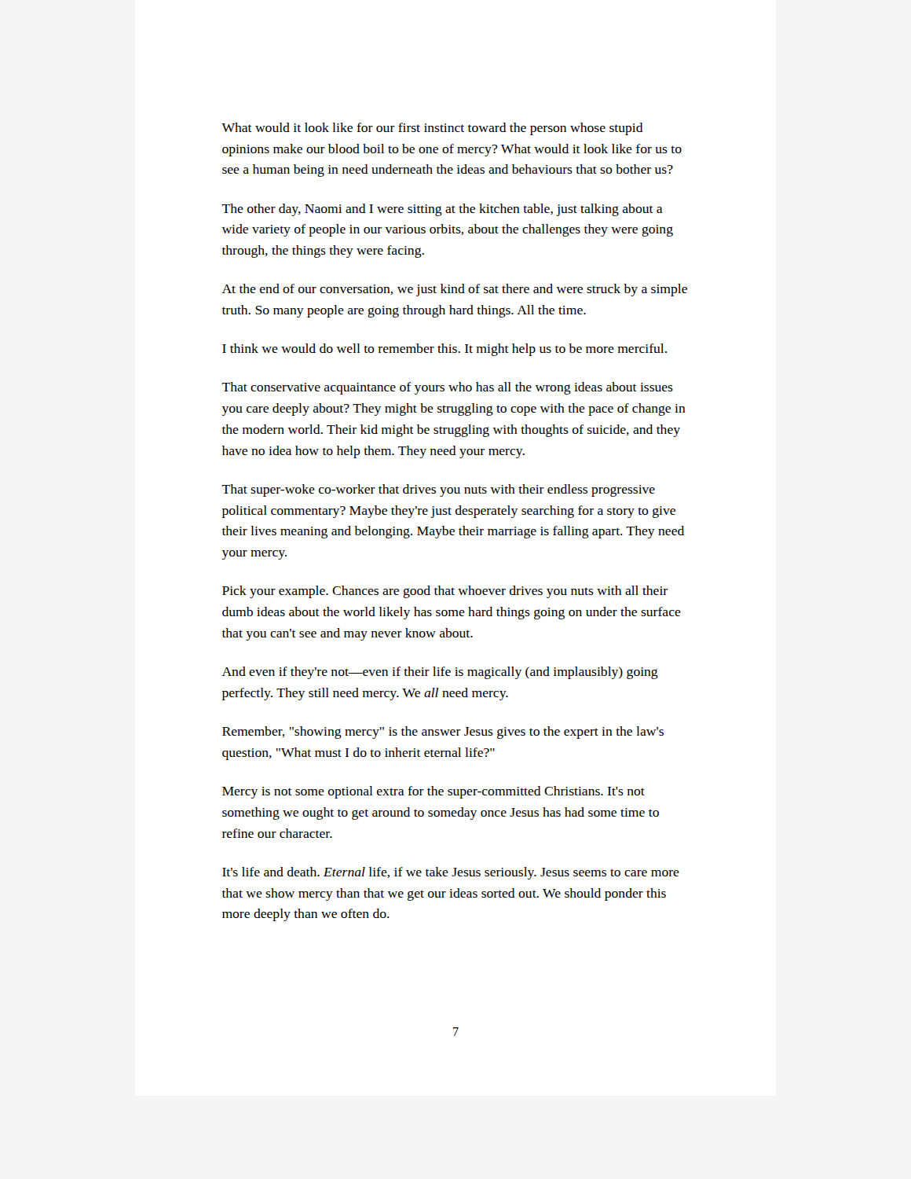What would it look like for our first instinct toward the person whose stupid opinions make our blood boil to be one of mercy? What would it look like for us to see a human being in need underneath the ideas and behaviours that so bother us?
The other day, Naomi and I were sitting at the kitchen table, just talking about a wide variety of people in our various orbits, about the challenges they were going through, the things they were facing.
At the end of our conversation, we just kind of sat there and were struck by a simple truth. So many people are going through hard things. All the time.
I think we would do well to remember this. It might help us to be more merciful.
That conservative acquaintance of yours who has all the wrong ideas about issues you care deeply about? They might be struggling to cope with the pace of change in the modern world. Their kid might be struggling with thoughts of suicide, and they have no idea how to help them. They need your mercy.
That super-woke co-worker that drives you nuts with their endless progressive political commentary? Maybe they're just desperately searching for a story to give their lives meaning and belonging. Maybe their marriage is falling apart. They need your mercy.
Pick your example. Chances are good that whoever drives you nuts with all their dumb ideas about the world likely has some hard things going on under the surface that you can't see and may never know about.
And even if they're not—even if their life is magically (and implausibly) going perfectly. They still need mercy. We all need mercy.
Remember, "showing mercy" is the answer Jesus gives to the expert in the law's question, "What must I do to inherit eternal life?"
Mercy is not some optional extra for the super-committed Christians. It's not something we ought to get around to someday once Jesus has had some time to refine our character.
It's life and death. Eternal life, if we take Jesus seriously. Jesus seems to care more that we show mercy than that we get our ideas sorted out. We should ponder this more deeply than we often do.
7